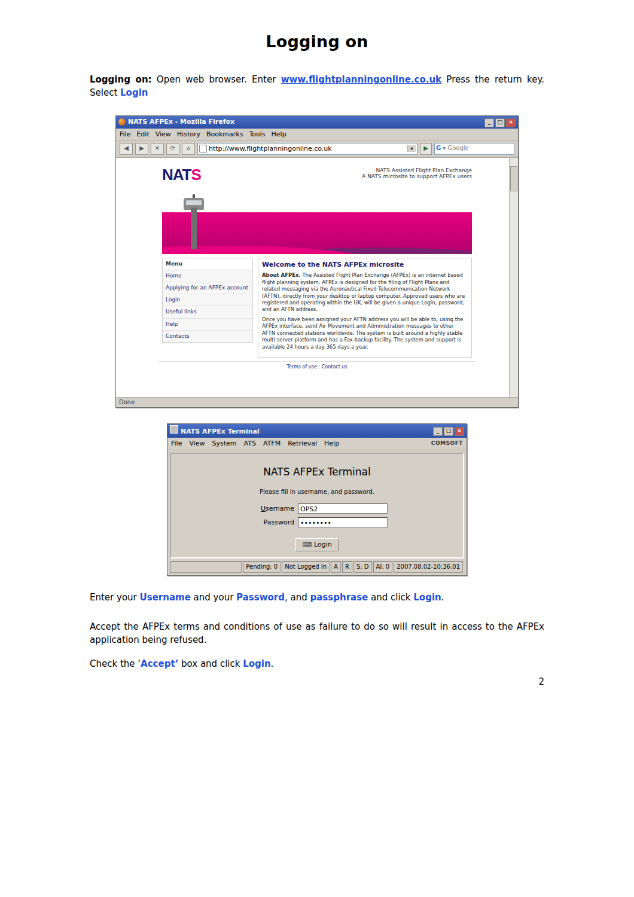Logging on
Logging on: Open web browser. Enter www.flightplanningonline.co.uk Press the return key. Select Login
NATS AFPEx - Mozilla Firefox
_□×
File Edit View History Bookmarks Tools Help
◀
▶
✕
⟳
⌂
http://www.flightplanningonline.co.uk▾
▶
G▾ Google
NATS
NATS Assisted Flight Plan Exchange
A NATS microsite to support AFPEx users
Menu
Home
Applying for an AFPEx account
Login
Useful links
Help
Contacts
Welcome to the NATS AFPEx microsite
About AFPEx. The Assisted Flight Plan Exchange (AFPEx) is an internet based flight planning system. AFPEx is designed for the filing of Flight Plans and related messaging via the Aeronautical Fixed Telecommunication Network (AFTN), directly from your desktop or laptop computer. Approved users who are registered and operating within the UK, will be given a unique Login, password, and an AFTN address.
Once you have been assigned your AFTN address you will be able to, using the AFPEx interface, send Air Movement and Administration messages to other AFTN connected stations worldwide. The system is built around a highly stable multi-server platform and has a Fax backup facility. The system and support is available 24 hours a day 365 days a year.
Terms of use : Contact us
Done
NATS AFPEx Terminal
_□×
File View System ATS ATFM Retrieval Help
COMSOFT
NATS AFPEx Terminal
Please fill in username, and password.
Username
OPS2
Password
••••••••
⌨Login
Pending: 0
Not Logged In
A
R
S: D
AI: 0
2007.08.02-10:36:01
Enter your Username and your Password, and passphrase and click Login.
Accept the AFPEx terms and conditions of use as failure to do so will result in access to the AFPEx application being refused.
Check the ‘Accept’ box and click Login.
2